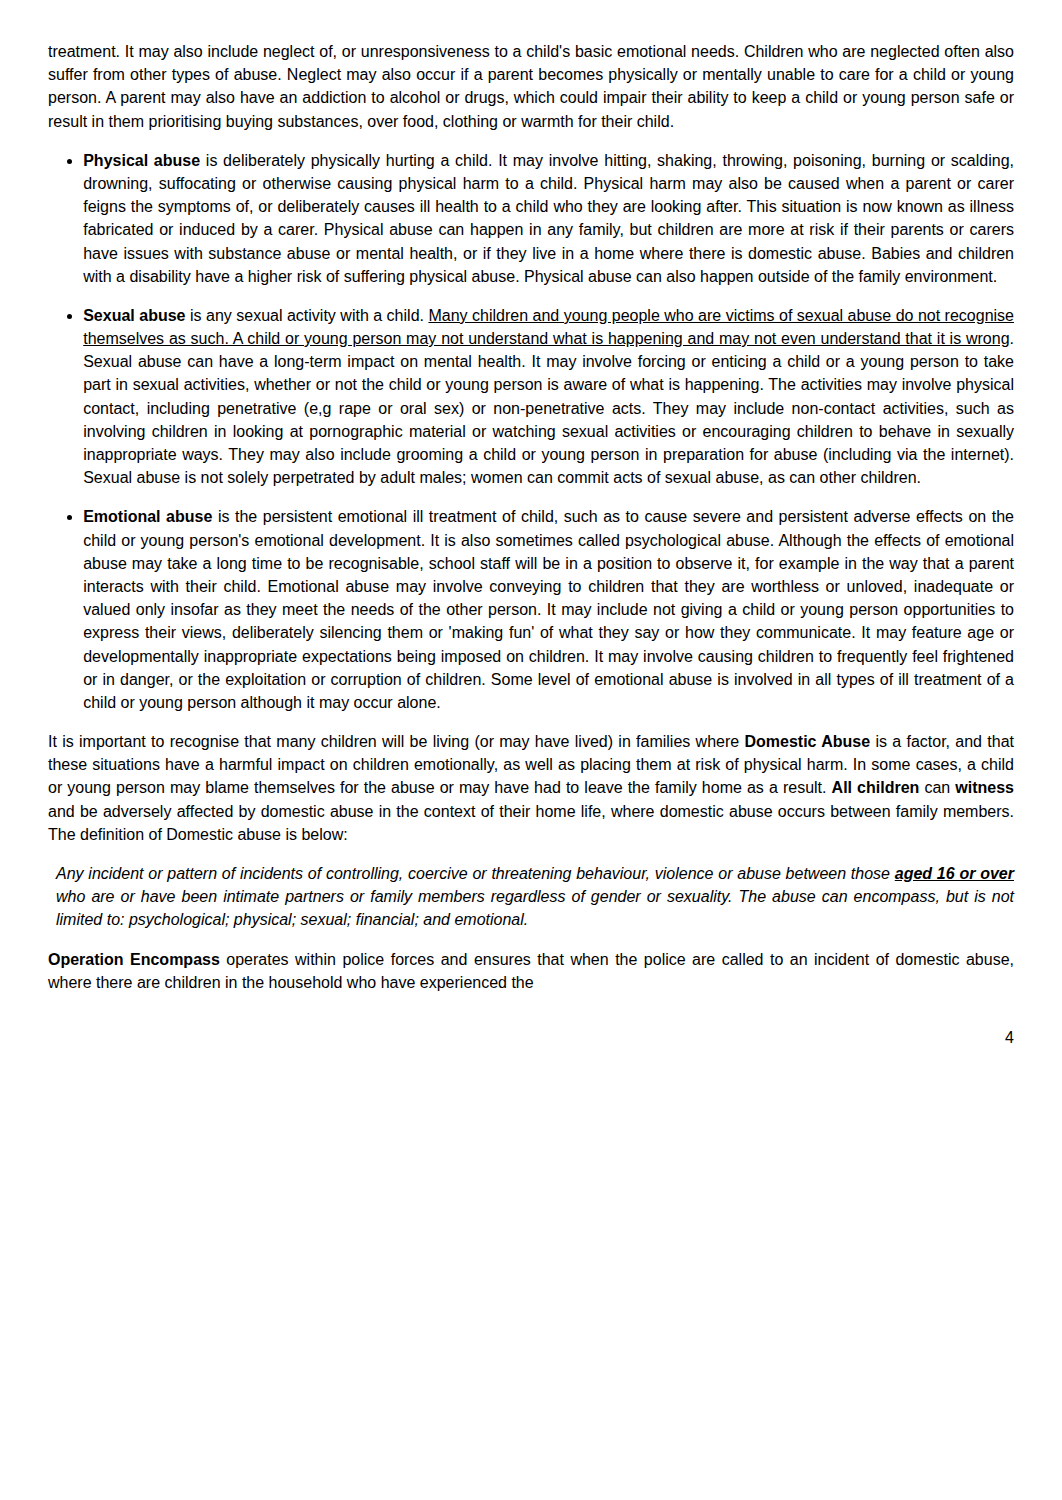treatment. It may also include neglect of, or unresponsiveness to a child's basic emotional needs. Children who are neglected often also suffer from other types of abuse. Neglect may also occur if a parent becomes physically or mentally unable to care for a child or young person. A parent may also have an addiction to alcohol or drugs, which could impair their ability to keep a child or young person safe or result in them prioritising buying substances, over food, clothing or warmth for their child.
Physical abuse is deliberately physically hurting a child. It may involve hitting, shaking, throwing, poisoning, burning or scalding, drowning, suffocating or otherwise causing physical harm to a child. Physical harm may also be caused when a parent or carer feigns the symptoms of, or deliberately causes ill health to a child who they are looking after. This situation is now known as illness fabricated or induced by a carer. Physical abuse can happen in any family, but children are more at risk if their parents or carers have issues with substance abuse or mental health, or if they live in a home where there is domestic abuse. Babies and children with a disability have a higher risk of suffering physical abuse. Physical abuse can also happen outside of the family environment.
Sexual abuse is any sexual activity with a child. Many children and young people who are victims of sexual abuse do not recognise themselves as such. A child or young person may not understand what is happening and may not even understand that it is wrong. Sexual abuse can have a long-term impact on mental health. It may involve forcing or enticing a child or a young person to take part in sexual activities, whether or not the child or young person is aware of what is happening. The activities may involve physical contact, including penetrative (e,g rape or oral sex) or non-penetrative acts. They may include non-contact activities, such as involving children in looking at pornographic material or watching sexual activities or encouraging children to behave in sexually inappropriate ways. They may also include grooming a child or young person in preparation for abuse (including via the internet). Sexual abuse is not solely perpetrated by adult males; women can commit acts of sexual abuse, as can other children.
Emotional abuse is the persistent emotional ill treatment of child, such as to cause severe and persistent adverse effects on the child or young person's emotional development. It is also sometimes called psychological abuse. Although the effects of emotional abuse may take a long time to be recognisable, school staff will be in a position to observe it, for example in the way that a parent interacts with their child. Emotional abuse may involve conveying to children that they are worthless or unloved, inadequate or valued only insofar as they meet the needs of the other person. It may include not giving a child or young person opportunities to express their views, deliberately silencing them or 'making fun' of what they say or how they communicate. It may feature age or developmentally inappropriate expectations being imposed on children. It may involve causing children to frequently feel frightened or in danger, or the exploitation or corruption of children. Some level of emotional abuse is involved in all types of ill treatment of a child or young person although it may occur alone.
It is important to recognise that many children will be living (or may have lived) in families where Domestic Abuse is a factor, and that these situations have a harmful impact on children emotionally, as well as placing them at risk of physical harm. In some cases, a child or young person may blame themselves for the abuse or may have had to leave the family home as a result. All children can witness and be adversely affected by domestic abuse in the context of their home life, where domestic abuse occurs between family members. The definition of Domestic abuse is below:
Any incident or pattern of incidents of controlling, coercive or threatening behaviour, violence or abuse between those aged 16 or over who are or have been intimate partners or family members regardless of gender or sexuality. The abuse can encompass, but is not limited to: psychological; physical; sexual; financial; and emotional.
Operation Encompass operates within police forces and ensures that when the police are called to an incident of domestic abuse, where there are children in the household who have experienced the
4